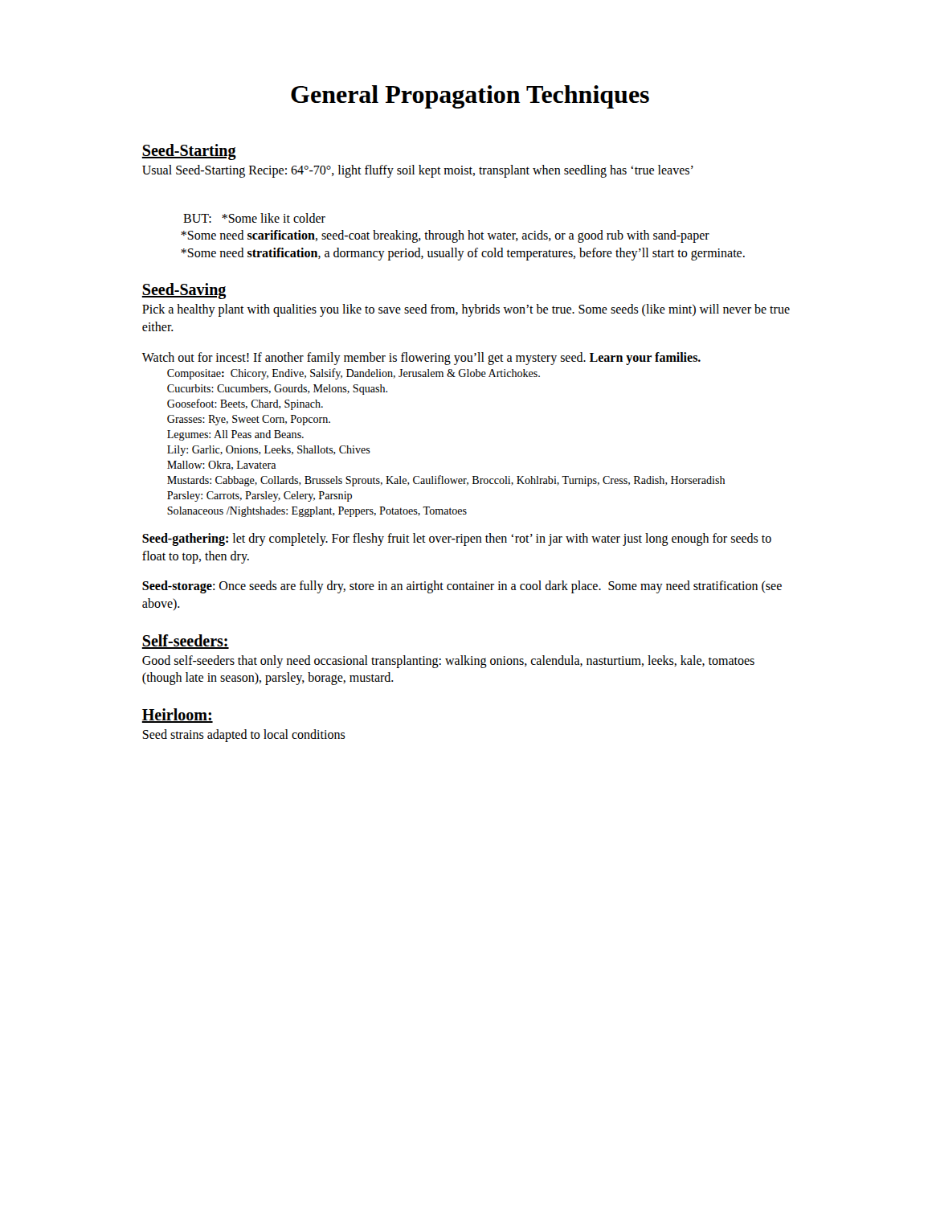General Propagation Techniques
Seed-Starting
Usual Seed-Starting Recipe: 64°-70°, light fluffy soil kept moist, transplant when seedling has ‘true leaves’
BUT: *Some like it colder
*Some need scarification, seed-coat breaking, through hot water, acids, or a good rub with sand-paper
*Some need stratification, a dormancy period, usually of cold temperatures, before they’ll start to germinate.
Seed-Saving
Pick a healthy plant with qualities you like to save seed from, hybrids won’t be true. Some seeds (like mint) will never be true either.
Watch out for incest! If another family member is flowering you’ll get a mystery seed. Learn your families.
Compositae: Chicory, Endive, Salsify, Dandelion, Jerusalem & Globe Artichokes.
Cucurbits: Cucumbers, Gourds, Melons, Squash.
Goosefoot: Beets, Chard, Spinach.
Grasses: Rye, Sweet Corn, Popcorn.
Legumes: All Peas and Beans.
Lily: Garlic, Onions, Leeks, Shallots, Chives
Mallow: Okra, Lavatera
Mustards: Cabbage, Collards, Brussels Sprouts, Kale, Cauliflower, Broccoli, Kohlrabi, Turnips, Cress, Radish, Horseradish
Parsley: Carrots, Parsley, Celery, Parsnip
Solanaceous /Nightshades: Eggplant, Peppers, Potatoes, Tomatoes
Seed-gathering: let dry completely. For fleshy fruit let over-ripen then ‘rot’ in jar with water just long enough for seeds to float to top, then dry.
Seed-storage: Once seeds are fully dry, store in an airtight container in a cool dark place. Some may need stratification (see above).
Self-seeders:
Good self-seeders that only need occasional transplanting: walking onions, calendula, nasturtium, leeks, kale, tomatoes (though late in season), parsley, borage, mustard.
Heirloom:
Seed strains adapted to local conditions